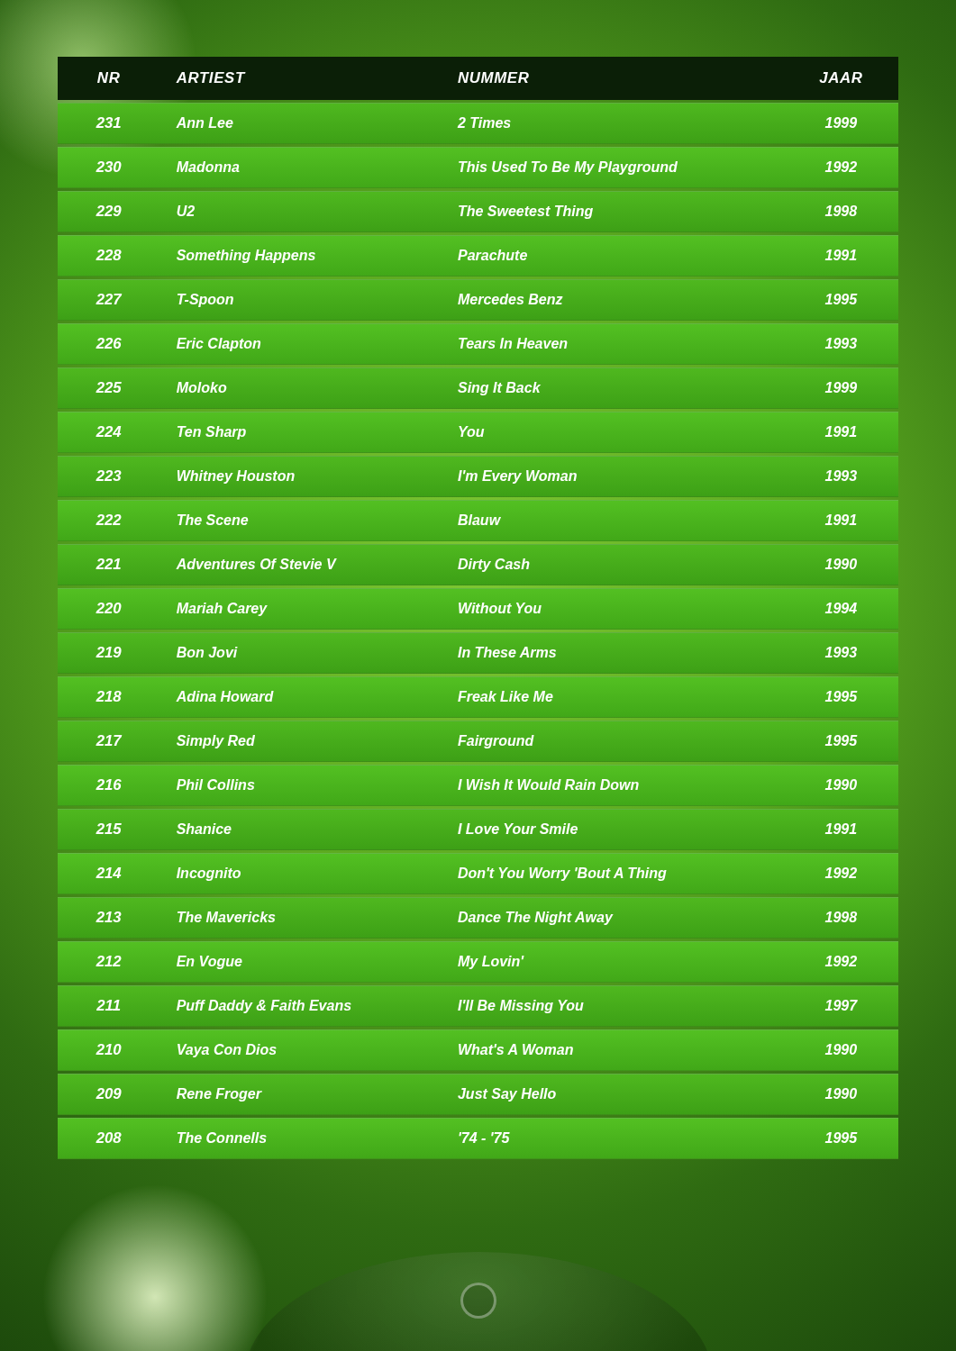| NR | Artiest | Nummer | Jaar |
| --- | --- | --- | --- |
| 231 | Ann Lee | 2 Times | 1999 |
| 230 | Madonna | This Used To Be My Playground | 1992 |
| 229 | U2 | The Sweetest Thing | 1998 |
| 228 | Something Happens | Parachute | 1991 |
| 227 | T-Spoon | Mercedes Benz | 1995 |
| 226 | Eric Clapton | Tears In Heaven | 1993 |
| 225 | Moloko | Sing It Back | 1999 |
| 224 | Ten Sharp | You | 1991 |
| 223 | Whitney Houston | I'm Every Woman | 1993 |
| 222 | The Scene | Blauw | 1991 |
| 221 | Adventures Of Stevie V | Dirty Cash | 1990 |
| 220 | Mariah Carey | Without You | 1994 |
| 219 | Bon Jovi | In These Arms | 1993 |
| 218 | Adina Howard | Freak Like Me | 1995 |
| 217 | Simply Red | Fairground | 1995 |
| 216 | Phil Collins | I Wish It Would Rain Down | 1990 |
| 215 | Shanice | I Love Your Smile | 1991 |
| 214 | Incognito | Don't You Worry 'Bout A Thing | 1992 |
| 213 | The Mavericks | Dance The Night Away | 1998 |
| 212 | En Vogue | My Lovin' | 1992 |
| 211 | Puff Daddy & Faith Evans | I'll Be Missing You | 1997 |
| 210 | Vaya Con Dios | What's A Woman | 1990 |
| 209 | Rene Froger | Just Say Hello | 1990 |
| 208 | The Connells | '74 - '75 | 1995 |